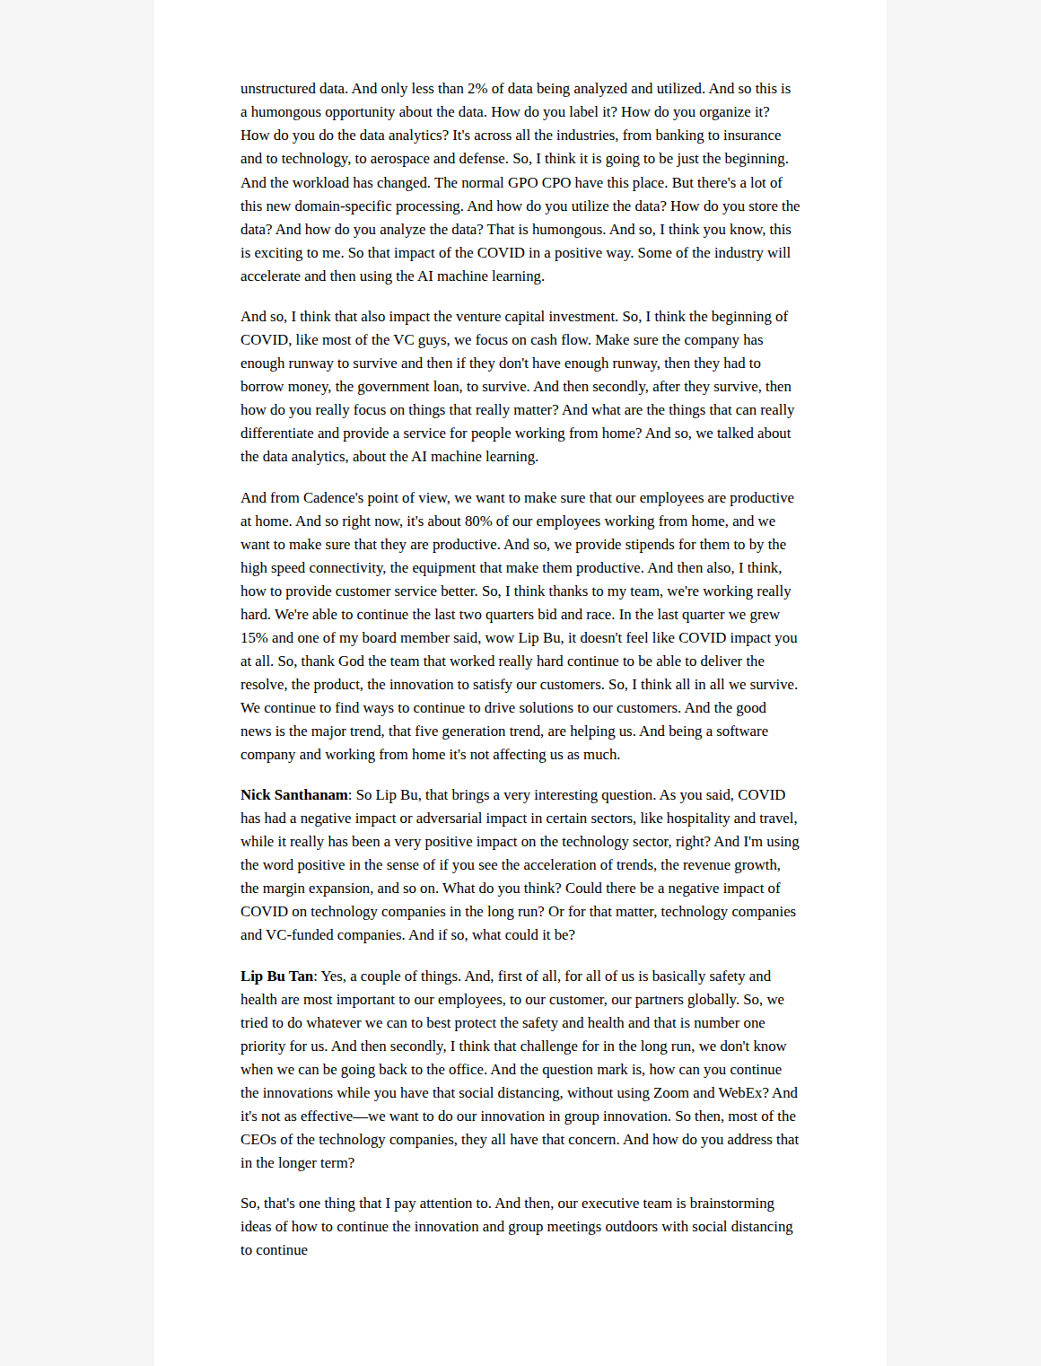unstructured data. And only less than 2% of data being analyzed and utilized. And so this is a humongous opportunity about the data. How do you label it? How do you organize it? How do you do the data analytics? It's across all the industries, from banking to insurance and to technology, to aerospace and defense. So, I think it is going to be just the beginning. And the workload has changed. The normal GPO CPO have this place. But there's a lot of this new domain-specific processing. And how do you utilize the data? How do you store the data? And how do you analyze the data? That is humongous. And so, I think you know, this is exciting to me. So that impact of the COVID in a positive way. Some of the industry will accelerate and then using the AI machine learning.
And so, I think that also impact the venture capital investment. So, I think the beginning of COVID, like most of the VC guys, we focus on cash flow. Make sure the company has enough runway to survive and then if they don't have enough runway, then they had to borrow money, the government loan, to survive. And then secondly, after they survive, then how do you really focus on things that really matter? And what are the things that can really differentiate and provide a service for people working from home? And so, we talked about the data analytics, about the AI machine learning.
And from Cadence's point of view, we want to make sure that our employees are productive at home. And so right now, it's about 80% of our employees working from home, and we want to make sure that they are productive. And so, we provide stipends for them to by the high speed connectivity, the equipment that make them productive. And then also, I think, how to provide customer service better. So, I think thanks to my team, we're working really hard. We're able to continue the last two quarters bid and race. In the last quarter we grew 15% and one of my board member said, wow Lip Bu, it doesn't feel like COVID impact you at all. So, thank God the team that worked really hard continue to be able to deliver the resolve, the product, the innovation to satisfy our customers. So, I think all in all we survive. We continue to find ways to continue to drive solutions to our customers. And the good news is the major trend, that five generation trend, are helping us. And being a software company and working from home it's not affecting us as much.
Nick Santhanam: So Lip Bu, that brings a very interesting question. As you said, COVID has had a negative impact or adversarial impact in certain sectors, like hospitality and travel, while it really has been a very positive impact on the technology sector, right? And I'm using the word positive in the sense of if you see the acceleration of trends, the revenue growth, the margin expansion, and so on. What do you think? Could there be a negative impact of COVID on technology companies in the long run? Or for that matter, technology companies and VC-funded companies. And if so, what could it be?
Lip Bu Tan: Yes, a couple of things. And, first of all, for all of us is basically safety and health are most important to our employees, to our customer, our partners globally. So, we tried to do whatever we can to best protect the safety and health and that is number one priority for us. And then secondly, I think that challenge for in the long run, we don't know when we can be going back to the office. And the question mark is, how can you continue the innovations while you have that social distancing, without using Zoom and WebEx? And it's not as effective—we want to do our innovation in group innovation. So then, most of the CEOs of the technology companies, they all have that concern. And how do you address that in the longer term?
So, that's one thing that I pay attention to. And then, our executive team is brainstorming ideas of how to continue the innovation and group meetings outdoors with social distancing to continue